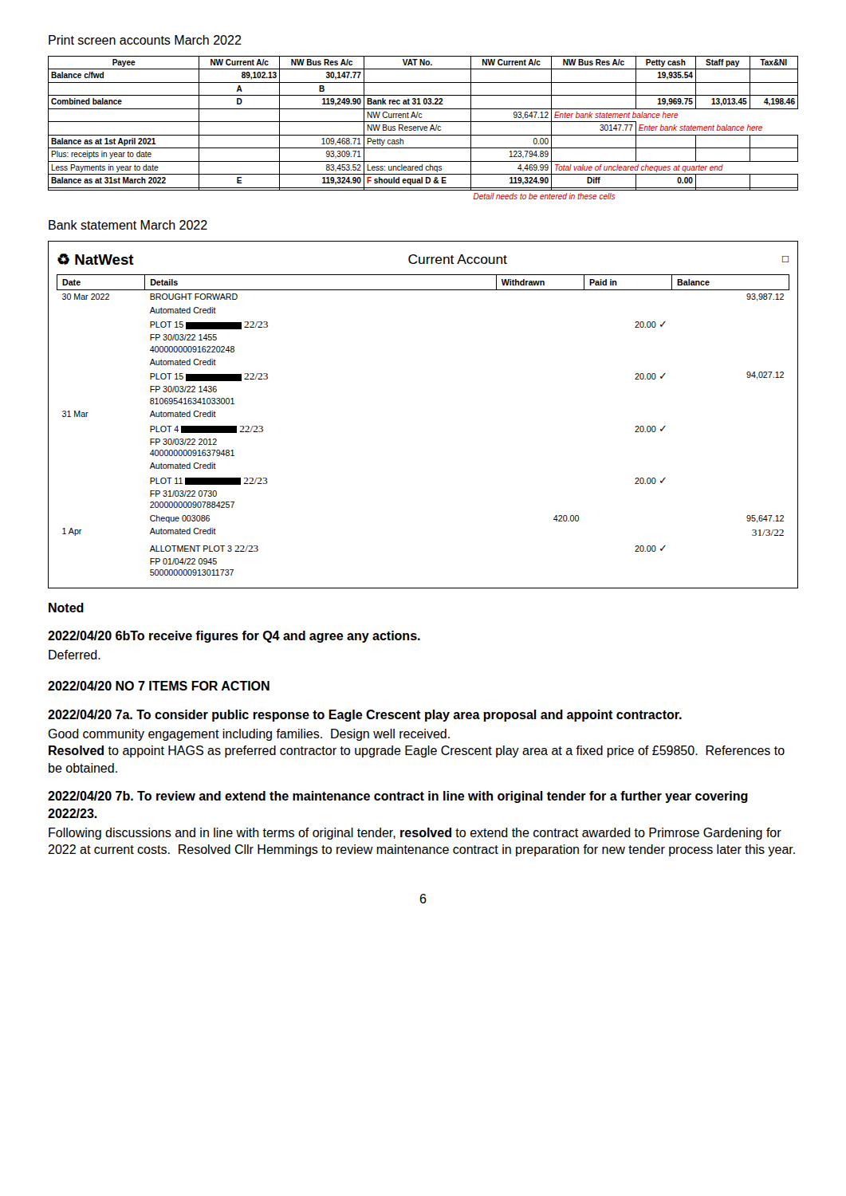Print screen accounts March 2022
| Payee | NW Current A/c | NW Bus Res A/c | VAT No. | NW Current A/c | NW Bus Res A/c | Petty cash | Staff pay | Tax&NI |
| --- | --- | --- | --- | --- | --- | --- | --- | --- |
| Balance c/fwd | 89,102.13 | 30,147.77 | | | | 19,935.54 | | |
| | A | B | | | | | | |
| Combined balance | D | 119,249.90 | Bank rec at 31 03.22 | | | 19,969.75 | 13,013.45 | 4,198.46 |
| | | | NW Current A/c | 93,647.12 | Enter bank statement balance here |
| | | | NW Bus Reserve A/c | | 30147.77 | Enter bank statement balance here |
| Balance as at 1st April 2021 | | 109,468.71 | Petty cash | 0.00 | | | | |
| Plus: receipts in year to date | | 93,309.71 | | 123,794.89 | | | | |
| Less Payments in year to date | | 83,453.52 | Less: uncleared chqs | 4,469.99 | Total value of uncleared cheques at quarter end |
| Balance as at 31st March 2022 | E | 119,324.90 | F should equal D & E | 119,324.90 | Diff | 0.00 | | |
| | | | | Detail needs to be entered in these cells | | |
Bank statement March 2022
♻ NatWest
Current Account
☐
| Date | Details | Withdrawn | Paid in | Balance |
| --- | --- | --- | --- | --- |
| 30 Mar 2022 | BROUGHT FORWARD | | | 93,987.12 |
| | Automated Credit | | | |
| | PLOT 15 22/23 FP 30/03/22 1455 400000000916220248 | | 20.00 ✓ | |
| | Automated Credit | | | |
| | PLOT 15 22/23 FP 30/03/22 1436 810695416341033001 | | 20.00 ✓ | 94,027.12 |
| 31 Mar | Automated Credit | | | |
| | PLOT 4 22/23 FP 30/03/22 2012 400000000916379481 | | 20.00 ✓ | |
| | Automated Credit | | | |
| | PLOT 11 22/23 FP 31/03/22 0730 200000000907884257 | | 20.00 ✓ | |
| | Cheque 003086 | 420.00 | | 95,647.12 |
| 1 Apr | Automated Credit | | | 31/3/22 |
| | ALLOTMENT PLOT 3 22/23 FP 01/04/22 0945 500000000913011737 | | 20.00 ✓ | |
Noted
2022/04/20 6bTo receive figures for Q4 and agree any actions.
Deferred.
2022/04/20 NO 7 ITEMS FOR ACTION
2022/04/20 7a. To consider public response to Eagle Crescent play area proposal and appoint contractor.
Good community engagement including families. Design well received.
Resolved to appoint HAGS as preferred contractor to upgrade Eagle Crescent play area at a fixed price of £59850. References to be obtained.
2022/04/20 7b. To review and extend the maintenance contract in line with original tender for a further year covering 2022/23.
Following discussions and in line with terms of original tender, resolved to extend the contract awarded to Primrose Gardening for 2022 at current costs. Resolved Cllr Hemmings to review maintenance contract in preparation for new tender process later this year.
6